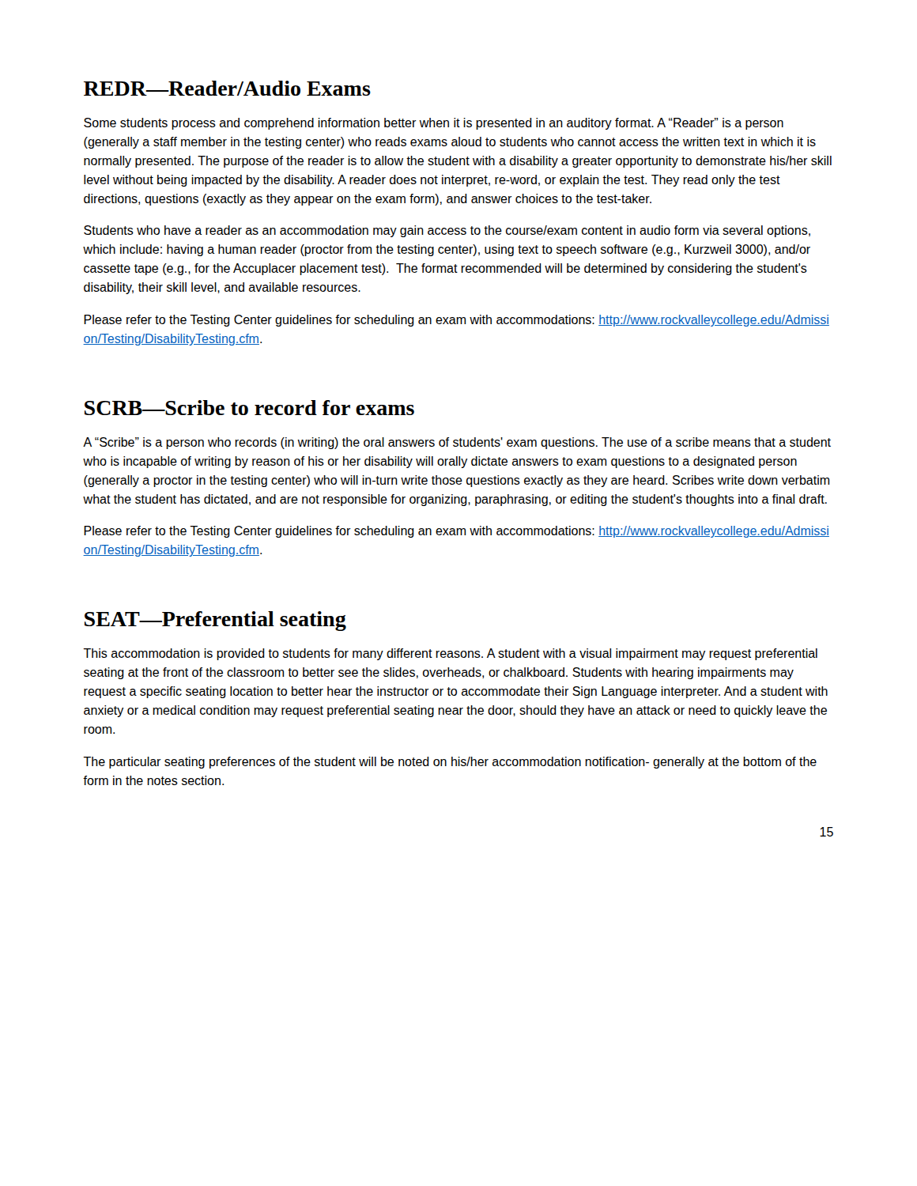REDR—Reader/Audio Exams
Some students process and comprehend information better when it is presented in an auditory format. A “Reader” is a person (generally a staff member in the testing center) who reads exams aloud to students who cannot access the written text in which it is normally presented. The purpose of the reader is to allow the student with a disability a greater opportunity to demonstrate his/her skill level without being impacted by the disability. A reader does not interpret, re-word, or explain the test. They read only the test directions, questions (exactly as they appear on the exam form), and answer choices to the test-taker.
Students who have a reader as an accommodation may gain access to the course/exam content in audio form via several options, which include: having a human reader (proctor from the testing center), using text to speech software (e.g., Kurzweil 3000), and/or cassette tape (e.g., for the Accuplacer placement test). The format recommended will be determined by considering the student's disability, their skill level, and available resources.
Please refer to the Testing Center guidelines for scheduling an exam with accommodations: http://www.rockvalleycollege.edu/Admission/Testing/DisabilityTesting.cfm.
SCRB—Scribe to record for exams
A “Scribe” is a person who records (in writing) the oral answers of students' exam questions. The use of a scribe means that a student who is incapable of writing by reason of his or her disability will orally dictate answers to exam questions to a designated person (generally a proctor in the testing center) who will in-turn write those questions exactly as they are heard. Scribes write down verbatim what the student has dictated, and are not responsible for organizing, paraphrasing, or editing the student's thoughts into a final draft.
Please refer to the Testing Center guidelines for scheduling an exam with accommodations: http://www.rockvalleycollege.edu/Admission/Testing/DisabilityTesting.cfm.
SEAT—Preferential seating
This accommodation is provided to students for many different reasons. A student with a visual impairment may request preferential seating at the front of the classroom to better see the slides, overheads, or chalkboard. Students with hearing impairments may request a specific seating location to better hear the instructor or to accommodate their Sign Language interpreter. And a student with anxiety or a medical condition may request preferential seating near the door, should they have an attack or need to quickly leave the room.
The particular seating preferences of the student will be noted on his/her accommodation notification- generally at the bottom of the form in the notes section.
15